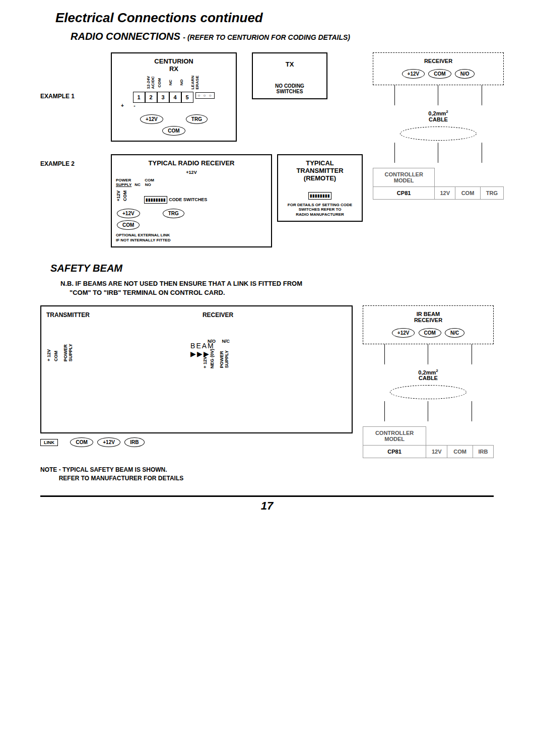Electrical Connections continued
RADIO CONNECTIONS - (REFER TO CENTURION FOR CODING DETAILS)
EXAMPLE 1
EXAMPLE 2
CENTURION
RX
12-24V
AC/DC COM NC NO LEARN
ERASE
1
2
3
4
5
○ ○ ○
+-
+12V TRG
COM
TX
NO CODING
SWITCHES
TYPICAL RADIO RECEIVER
+12V
POWER
SUPPLY
COM
NC NO
+12V COM ▮▮▮▮▮▮▮▮ CODE SWITCHES
+12V TRG
COM
OPTIONAL EXTERNAL LINK
IF NOT INTERNALLY FITTED
TYPICAL
TRANSMITTER
(REMOTE)
▮▮▮▮▮▮▮▮
FOR DETAILS OF SETTING CODE
SWITCHES REFER TO
RADIO MANUFACTURER
RECEIVER
+12V COM N/O
0,2mm2
CABLE
| CONTROLLER MODEL | | | |
| CP81 | 12V | COM | TRG |
SAFETY BEAM
N.B. IF BEAMS ARE NOT USED THEN ENSURE THAT A LINK IS FITTED FROM
"COM" TO "IRB" TERMINAL ON CONTROL CARD.
TRANSMITTER
+ 12V COM POWER
SUPPLY
BEAM
▶▶▶
RECEIVER
N/O N/C
+ 12V NEG (0V) POWER
SUPPLY
LINK COM +12V IRB
IR BEAM
RECEIVER
+12V COM N/C
0,2mm2
CABLE
| CONTROLLER MODEL | | | |
| CP81 | 12V | COM | IRB |
NOTE - TYPICAL SAFETY BEAM IS SHOWN.
REFER TO MANUFACTURER FOR DETAILS
17